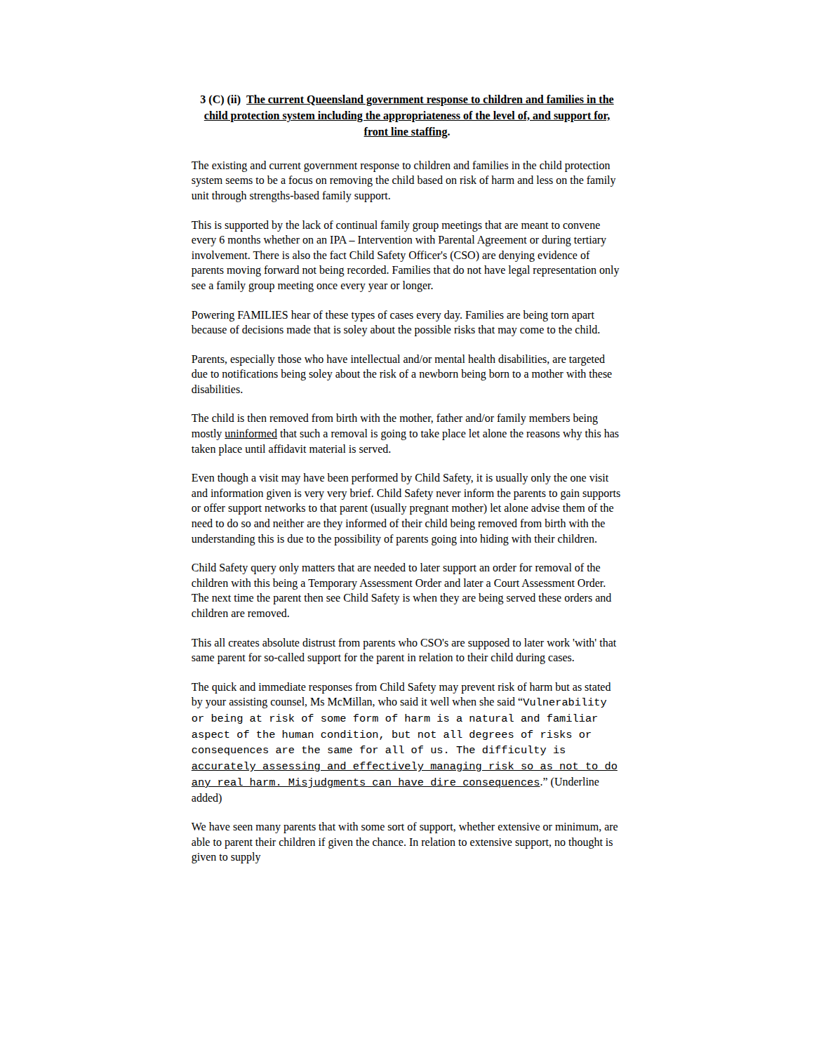3 (C) (ii) The current Queensland government response to children and families in the child protection system including the appropriateness of the level of, and support for, front line staffing.
The existing and current government response to children and families in the child protection system seems to be a focus on removing the child based on risk of harm and less on the family unit through strengths-based family support.
This is supported by the lack of continual family group meetings that are meant to convene every 6 months whether on an IPA – Intervention with Parental Agreement or during tertiary involvement. There is also the fact Child Safety Officer's (CSO) are denying evidence of parents moving forward not being recorded. Families that do not have legal representation only see a family group meeting once every year or longer.
Powering FAMILIES hear of these types of cases every day. Families are being torn apart because of decisions made that is soley about the possible risks that may come to the child.
Parents, especially those who have intellectual and/or mental health disabilities, are targeted due to notifications being soley about the risk of a newborn being born to a mother with these disabilities.
The child is then removed from birth with the mother, father and/or family members being mostly uninformed that such a removal is going to take place let alone the reasons why this has taken place until affidavit material is served.
Even though a visit may have been performed by Child Safety, it is usually only the one visit and information given is very very brief. Child Safety never inform the parents to gain supports or offer support networks to that parent (usually pregnant mother) let alone advise them of the need to do so and neither are they informed of their child being removed from birth with the understanding this is due to the possibility of parents going into hiding with their children.
Child Safety query only matters that are needed to later support an order for removal of the children with this being a Temporary Assessment Order and later a Court Assessment Order. The next time the parent then see Child Safety is when they are being served these orders and children are removed.
This all creates absolute distrust from parents who CSO's are supposed to later work 'with' that same parent for so-called support for the parent in relation to their child during cases.
The quick and immediate responses from Child Safety may prevent risk of harm but as stated by your assisting counsel, Ms McMillan, who said it well when she said “Vulnerability or being at risk of some form of harm is a natural and familiar aspect of the human condition, but not all degrees of risks or consequences are the same for all of us. The difficulty is accurately assessing and effectively managing risk so as not to do any real harm. Misjudgments can have dire consequences.” (Underline added)
We have seen many parents that with some sort of support, whether extensive or minimum, are able to parent their children if given the chance. In relation to extensive support, no thought is given to supply